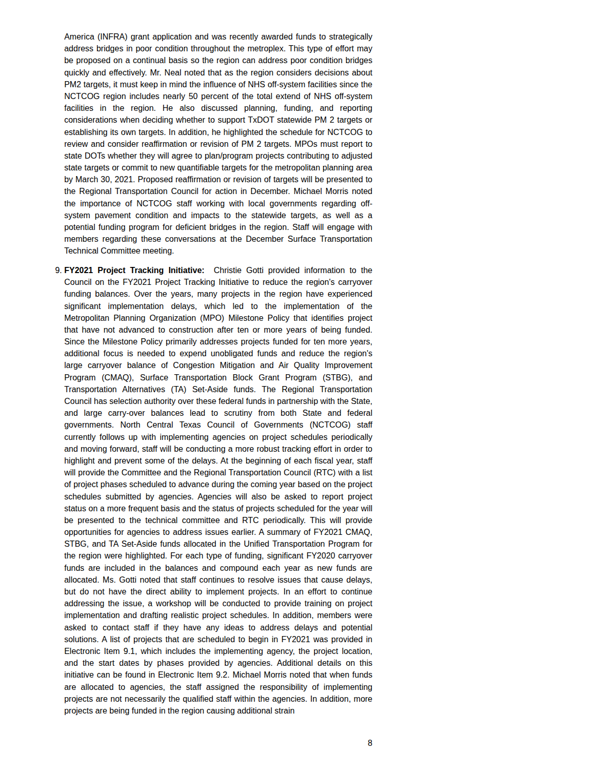America (INFRA) grant application and was recently awarded funds to strategically address bridges in poor condition throughout the metroplex. This type of effort may be proposed on a continual basis so the region can address poor condition bridges quickly and effectively. Mr. Neal noted that as the region considers decisions about PM2 targets, it must keep in mind the influence of NHS off-system facilities since the NCTCOG region includes nearly 50 percent of the total extend of NHS off-system facilities in the region. He also discussed planning, funding, and reporting considerations when deciding whether to support TxDOT statewide PM 2 targets or establishing its own targets. In addition, he highlighted the schedule for NCTCOG to review and consider reaffirmation or revision of PM 2 targets. MPOs must report to state DOTs whether they will agree to plan/program projects contributing to adjusted state targets or commit to new quantifiable targets for the metropolitan planning area by March 30, 2021. Proposed reaffirmation or revision of targets will be presented to the Regional Transportation Council for action in December. Michael Morris noted the importance of NCTCOG staff working with local governments regarding off-system pavement condition and impacts to the statewide targets, as well as a potential funding program for deficient bridges in the region. Staff will engage with members regarding these conversations at the December Surface Transportation Technical Committee meeting.
FY2021 Project Tracking Initiative: Christie Gotti provided information to the Council on the FY2021 Project Tracking Initiative to reduce the region's carryover funding balances. Over the years, many projects in the region have experienced significant implementation delays, which led to the implementation of the Metropolitan Planning Organization (MPO) Milestone Policy that identifies project that have not advanced to construction after ten or more years of being funded. Since the Milestone Policy primarily addresses projects funded for ten more years, additional focus is needed to expend unobligated funds and reduce the region's large carryover balance of Congestion Mitigation and Air Quality Improvement Program (CMAQ), Surface Transportation Block Grant Program (STBG), and Transportation Alternatives (TA) Set-Aside funds. The Regional Transportation Council has selection authority over these federal funds in partnership with the State, and large carry-over balances lead to scrutiny from both State and federal governments. North Central Texas Council of Governments (NCTCOG) staff currently follows up with implementing agencies on project schedules periodically and moving forward, staff will be conducting a more robust tracking effort in order to highlight and prevent some of the delays. At the beginning of each fiscal year, staff will provide the Committee and the Regional Transportation Council (RTC) with a list of project phases scheduled to advance during the coming year based on the project schedules submitted by agencies. Agencies will also be asked to report project status on a more frequent basis and the status of projects scheduled for the year will be presented to the technical committee and RTC periodically. This will provide opportunities for agencies to address issues earlier. A summary of FY2021 CMAQ, STBG, and TA Set-Aside funds allocated in the Unified Transportation Program for the region were highlighted. For each type of funding, significant FY2020 carryover funds are included in the balances and compound each year as new funds are allocated. Ms. Gotti noted that staff continues to resolve issues that cause delays, but do not have the direct ability to implement projects. In an effort to continue addressing the issue, a workshop will be conducted to provide training on project implementation and drafting realistic project schedules. In addition, members were asked to contact staff if they have any ideas to address delays and potential solutions. A list of projects that are scheduled to begin in FY2021 was provided in Electronic Item 9.1, which includes the implementing agency, the project location, and the start dates by phases provided by agencies. Additional details on this initiative can be found in Electronic Item 9.2. Michael Morris noted that when funds are allocated to agencies, the staff assigned the responsibility of implementing projects are not necessarily the qualified staff within the agencies. In addition, more projects are being funded in the region causing additional strain
8